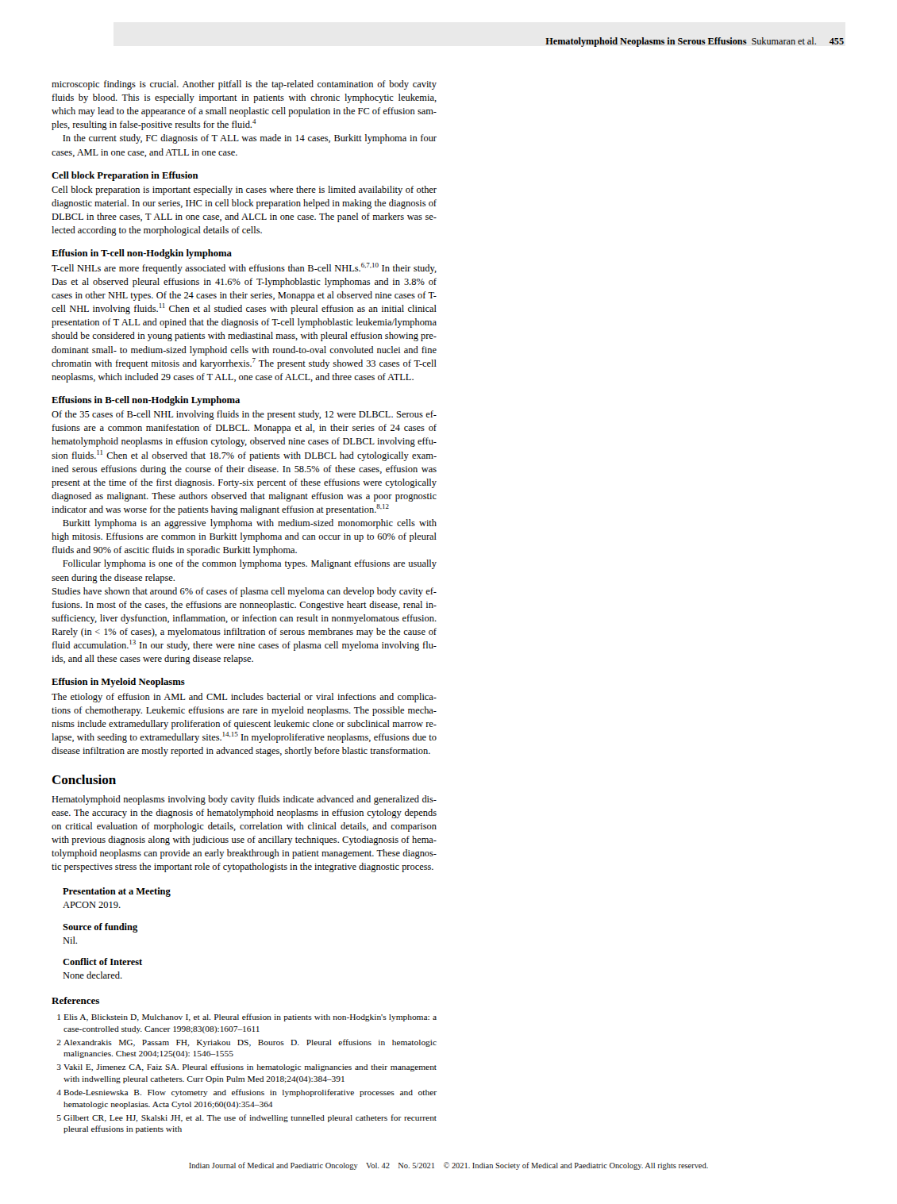Hematolymphoid Neoplasms in Serous Effusions Sukumaran et al. 455
microscopic findings is crucial. Another pitfall is the tap-related contamination of body cavity fluids by blood. This is especially important in patients with chronic lymphocytic leukemia, which may lead to the appearance of a small neoplastic cell population in the FC of effusion samples, resulting in false-positive results for the fluid.4
In the current study, FC diagnosis of T ALL was made in 14 cases, Burkitt lymphoma in four cases, AML in one case, and ATLL in one case.
Cell block Preparation in Effusion
Cell block preparation is important especially in cases where there is limited availability of other diagnostic material. In our series, IHC in cell block preparation helped in making the diagnosis of DLBCL in three cases, T ALL in one case, and ALCL in one case. The panel of markers was selected according to the morphological details of cells.
Effusion in T-cell non-Hodgkin lymphoma
T-cell NHLs are more frequently associated with effusions than B-cell NHLs.6,7,10 In their study, Das et al observed pleural effusions in 41.6% of T-lymphoblastic lymphomas and in 3.8% of cases in other NHL types. Of the 24 cases in their series, Monappa et al observed nine cases of T-cell NHL involving fluids.11 Chen et al studied cases with pleural effusion as an initial clinical presentation of T ALL and opined that the diagnosis of T-cell lymphoblastic leukemia/lymphoma should be considered in young patients with mediastinal mass, with pleural effusion showing predominant small- to medium-sized lymphoid cells with round-to-oval convoluted nuclei and fine chromatin with frequent mitosis and karyorrhexis.7 The present study showed 33 cases of T-cell neoplasms, which included 29 cases of T ALL, one case of ALCL, and three cases of ATLL.
Effusions in B-cell non-Hodgkin Lymphoma
Of the 35 cases of B-cell NHL involving fluids in the present study, 12 were DLBCL. Serous effusions are a common manifestation of DLBCL. Monappa et al, in their series of 24 cases of hematolymphoid neoplasms in effusion cytology, observed nine cases of DLBCL involving effusion fluids.11 Chen et al observed that 18.7% of patients with DLBCL had cytologically examined serous effusions during the course of their disease. In 58.5% of these cases, effusion was present at the time of the first diagnosis. Forty-six percent of these effusions were cytologically diagnosed as malignant. These authors observed that malignant effusion was a poor prognostic indicator and was worse for the patients having malignant effusion at presentation.8,12
Burkitt lymphoma is an aggressive lymphoma with medium-sized monomorphic cells with high mitosis. Effusions are common in Burkitt lymphoma and can occur in up to 60% of pleural fluids and 90% of ascitic fluids in sporadic Burkitt lymphoma.
Follicular lymphoma is one of the common lymphoma types. Malignant effusions are usually seen during the disease relapse.
Studies have shown that around 6% of cases of plasma cell myeloma can develop body cavity effusions. In most of the cases, the effusions are nonneoplastic. Congestive heart disease, renal insufficiency, liver dysfunction, inflammation, or infection can result in nonmyelomatous effusion. Rarely (in < 1% of cases), a myelomatous infiltration of serous membranes may be the cause of fluid accumulation.13 In our study, there were nine cases of plasma cell myeloma involving fluids, and all these cases were during disease relapse.
Effusion in Myeloid Neoplasms
The etiology of effusion in AML and CML includes bacterial or viral infections and complications of chemotherapy. Leukemic effusions are rare in myeloid neoplasms. The possible mechanisms include extramedullary proliferation of quiescent leukemic clone or subclinical marrow relapse, with seeding to extramedullary sites.14,15 In myeloproliferative neoplasms, effusions due to disease infiltration are mostly reported in advanced stages, shortly before blastic transformation.
Conclusion
Hematolymphoid neoplasms involving body cavity fluids indicate advanced and generalized disease. The accuracy in the diagnosis of hematolymphoid neoplasms in effusion cytology depends on critical evaluation of morphologic details, correlation with clinical details, and comparison with previous diagnosis along with judicious use of ancillary techniques. Cytodiagnosis of hematolymphoid neoplasms can provide an early breakthrough in patient management. These diagnostic perspectives stress the important role of cytopathologists in the integrative diagnostic process.
Presentation at a Meeting
APCON 2019.
Source of funding
Nil.
Conflict of Interest
None declared.
References
1 Elis A, Blickstein D, Mulchanov I, et al. Pleural effusion in patients with non-Hodgkin's lymphoma: a case-controlled study. Cancer 1998;83(08):1607–1611
2 Alexandrakis MG, Passam FH, Kyriakou DS, Bouros D. Pleural effusions in hematologic malignancies. Chest 2004;125(04): 1546–1555
3 Vakil E, Jimenez CA, Faiz SA. Pleural effusions in hematologic malignancies and their management with indwelling pleural catheters. Curr Opin Pulm Med 2018;24(04):384–391
4 Bode-Lesniewska B. Flow cytometry and effusions in lymphoproliferative processes and other hematologic neoplasias. Acta Cytol 2016;60(04):354–364
5 Gilbert CR, Lee HJ, Skalski JH, et al. The use of indwelling tunnelled pleural catheters for recurrent pleural effusions in patients with
Indian Journal of Medical and Paediatric Oncology Vol. 42 No. 5/2021 © 2021. Indian Society of Medical and Paediatric Oncology. All rights reserved.